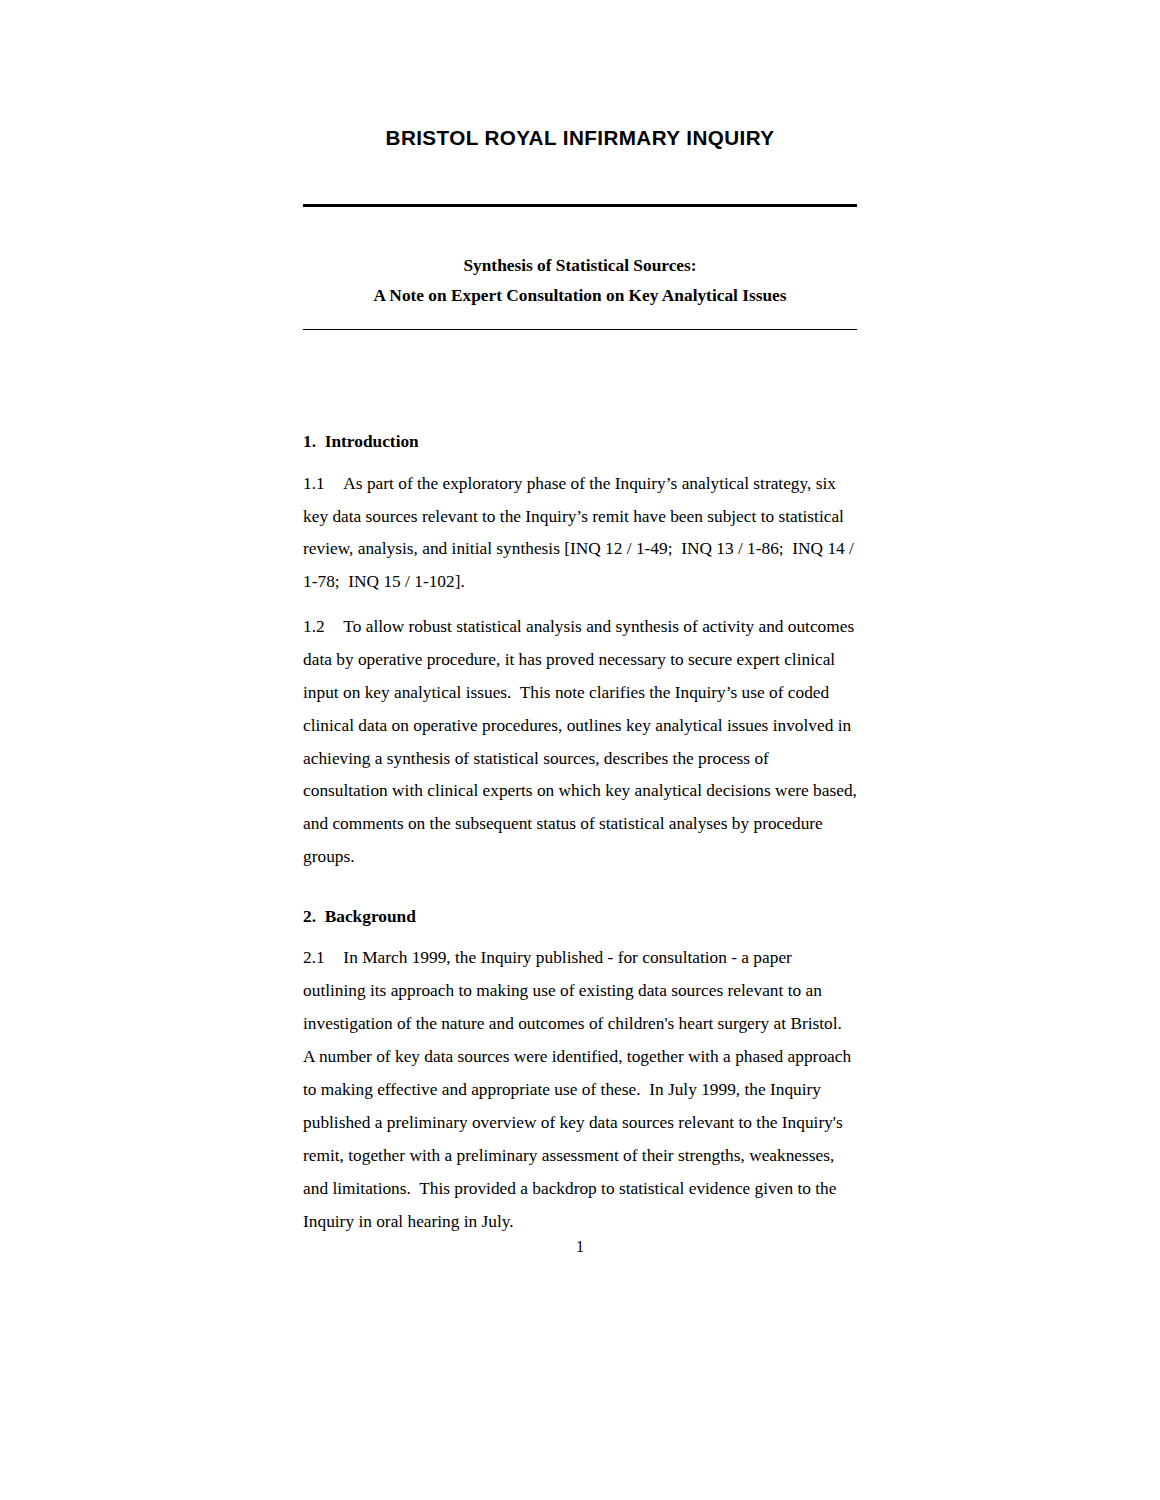BRISTOL ROYAL INFIRMARY INQUIRY
Synthesis of Statistical Sources:
A Note on Expert Consultation on Key Analytical Issues
1. Introduction
1.1 As part of the exploratory phase of the Inquiry’s analytical strategy, six key data sources relevant to the Inquiry’s remit have been subject to statistical review, analysis, and initial synthesis [INQ 12 / 1-49; INQ 13 / 1-86; INQ 14 / 1-78; INQ 15 / 1-102].
1.2 To allow robust statistical analysis and synthesis of activity and outcomes data by operative procedure, it has proved necessary to secure expert clinical input on key analytical issues. This note clarifies the Inquiry’s use of coded clinical data on operative procedures, outlines key analytical issues involved in achieving a synthesis of statistical sources, describes the process of consultation with clinical experts on which key analytical decisions were based, and comments on the subsequent status of statistical analyses by procedure groups.
2. Background
2.1 In March 1999, the Inquiry published - for consultation - a paper outlining its approach to making use of existing data sources relevant to an investigation of the nature and outcomes of children's heart surgery at Bristol. A number of key data sources were identified, together with a phased approach to making effective and appropriate use of these. In July 1999, the Inquiry published a preliminary overview of key data sources relevant to the Inquiry's remit, together with a preliminary assessment of their strengths, weaknesses, and limitations. This provided a backdrop to statistical evidence given to the Inquiry in oral hearing in July.
1